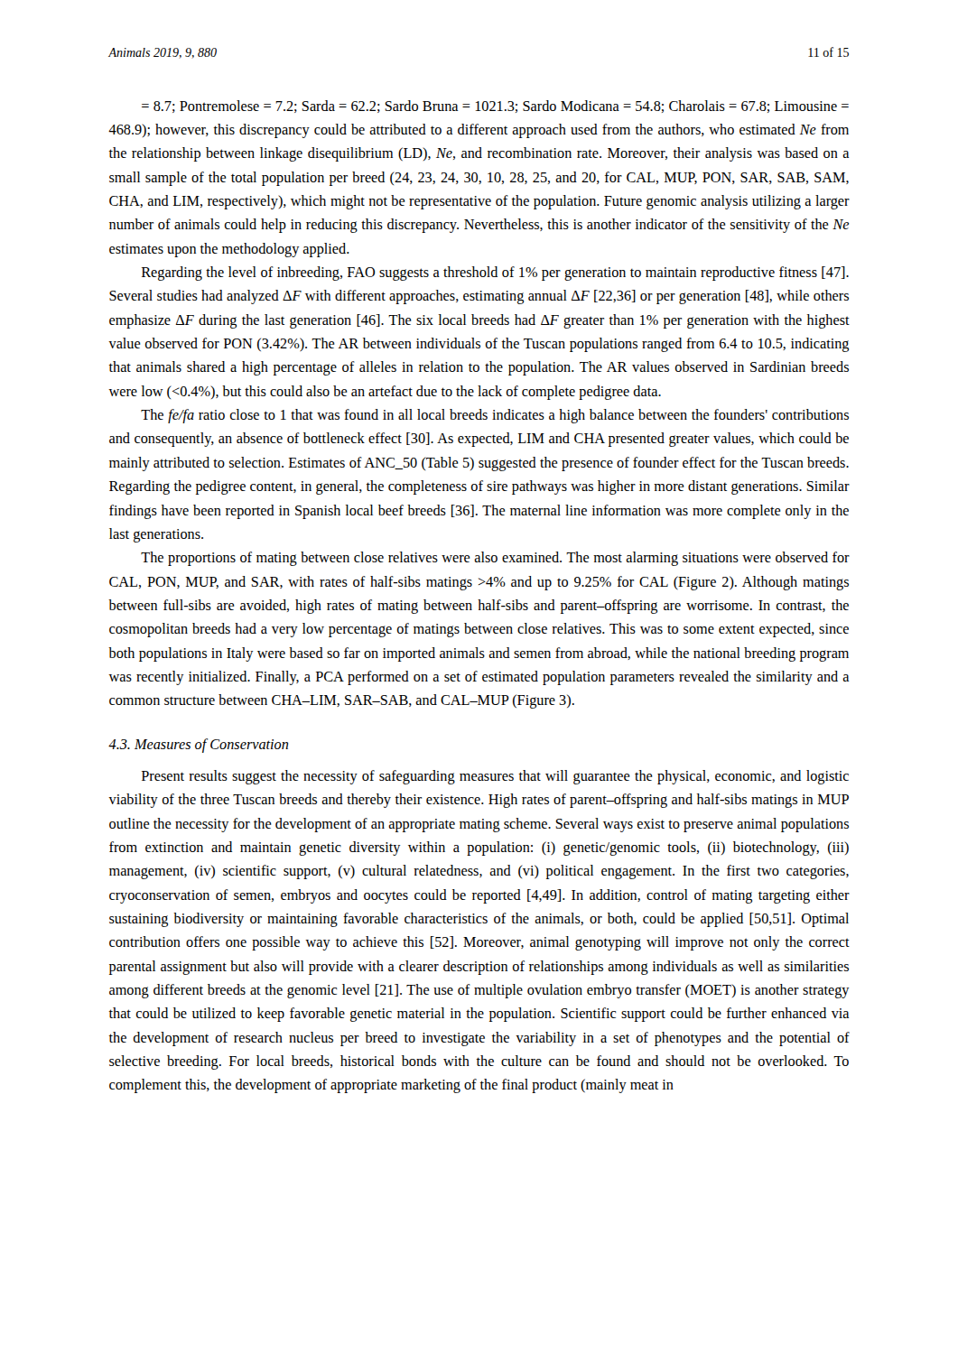Animals 2019, 9, 880 11 of 15
= 8.7; Pontremolese = 7.2; Sarda = 62.2; Sardo Bruna = 1021.3; Sardo Modicana = 54.8; Charolais = 67.8; Limousine = 468.9); however, this discrepancy could be attributed to a different approach used from the authors, who estimated Ne from the relationship between linkage disequilibrium (LD), Ne, and recombination rate. Moreover, their analysis was based on a small sample of the total population per breed (24, 23, 24, 30, 10, 28, 25, and 20, for CAL, MUP, PON, SAR, SAB, SAM, CHA, and LIM, respectively), which might not be representative of the population. Future genomic analysis utilizing a larger number of animals could help in reducing this discrepancy. Nevertheless, this is another indicator of the sensitivity of the Ne estimates upon the methodology applied.
Regarding the level of inbreeding, FAO suggests a threshold of 1% per generation to maintain reproductive fitness [47]. Several studies had analyzed ΔF with different approaches, estimating annual ΔF [22,36] or per generation [48], while others emphasize ΔF during the last generation [46]. The six local breeds had ΔF greater than 1% per generation with the highest value observed for PON (3.42%). The AR between individuals of the Tuscan populations ranged from 6.4 to 10.5, indicating that animals shared a high percentage of alleles in relation to the population. The AR values observed in Sardinian breeds were low (<0.4%), but this could also be an artefact due to the lack of complete pedigree data.
The fe/fa ratio close to 1 that was found in all local breeds indicates a high balance between the founders' contributions and consequently, an absence of bottleneck effect [30]. As expected, LIM and CHA presented greater values, which could be mainly attributed to selection. Estimates of ANC_50 (Table 5) suggested the presence of founder effect for the Tuscan breeds. Regarding the pedigree content, in general, the completeness of sire pathways was higher in more distant generations. Similar findings have been reported in Spanish local beef breeds [36]. The maternal line information was more complete only in the last generations.
The proportions of mating between close relatives were also examined. The most alarming situations were observed for CAL, PON, MUP, and SAR, with rates of half-sibs matings >4% and up to 9.25% for CAL (Figure 2). Although matings between full-sibs are avoided, high rates of mating between half-sibs and parent–offspring are worrisome. In contrast, the cosmopolitan breeds had a very low percentage of matings between close relatives. This was to some extent expected, since both populations in Italy were based so far on imported animals and semen from abroad, while the national breeding program was recently initialized. Finally, a PCA performed on a set of estimated population parameters revealed the similarity and a common structure between CHA–LIM, SAR–SAB, and CAL–MUP (Figure 3).
4.3. Measures of Conservation
Present results suggest the necessity of safeguarding measures that will guarantee the physical, economic, and logistic viability of the three Tuscan breeds and thereby their existence. High rates of parent–offspring and half-sibs matings in MUP outline the necessity for the development of an appropriate mating scheme. Several ways exist to preserve animal populations from extinction and maintain genetic diversity within a population: (i) genetic/genomic tools, (ii) biotechnology, (iii) management, (iv) scientific support, (v) cultural relatedness, and (vi) political engagement. In the first two categories, cryoconservation of semen, embryos and oocytes could be reported [4,49]. In addition, control of mating targeting either sustaining biodiversity or maintaining favorable characteristics of the animals, or both, could be applied [50,51]. Optimal contribution offers one possible way to achieve this [52]. Moreover, animal genotyping will improve not only the correct parental assignment but also will provide with a clearer description of relationships among individuals as well as similarities among different breeds at the genomic level [21]. The use of multiple ovulation embryo transfer (MOET) is another strategy that could be utilized to keep favorable genetic material in the population. Scientific support could be further enhanced via the development of research nucleus per breed to investigate the variability in a set of phenotypes and the potential of selective breeding. For local breeds, historical bonds with the culture can be found and should not be overlooked. To complement this, the development of appropriate marketing of the final product (mainly meat in